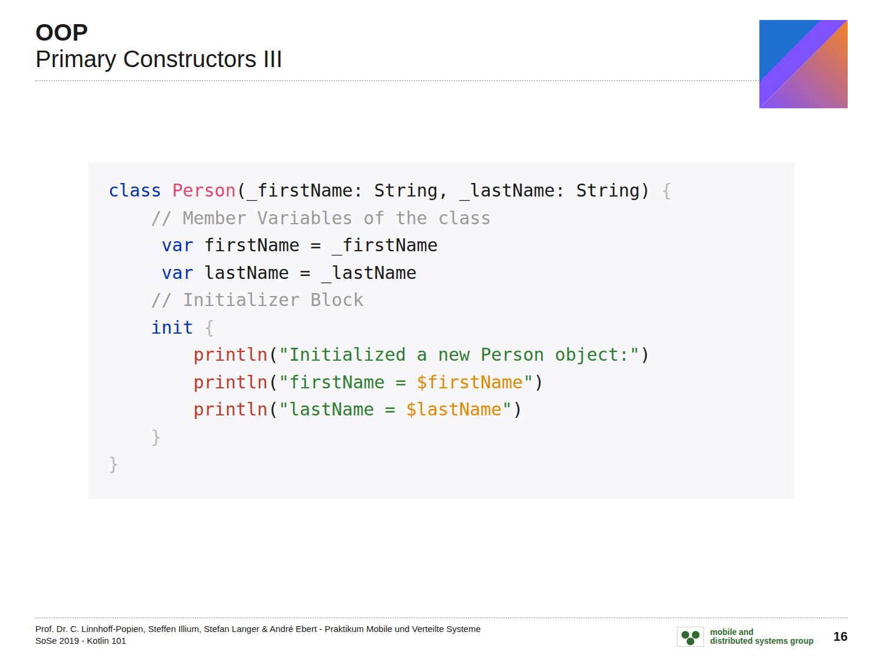OOP
Primary Constructors III
class Person(_firstName: String, _lastName: String) {
    // Member Variables of the class
     var firstName = _firstName
     var lastName = _lastName
    // Initializer Block
    init {
        println("Initialized a new Person object:")
        println("firstName = $firstName")
        println("lastName = $lastName")
    }
}
Prof. Dr. C. Linnhoff-Popien, Steffen Illium, Stefan Langer & André Ebert - Praktikum Mobile und Verteilte Systeme
SoSe 2019 - Kotlin 101
mobile and
distributed systems group
16